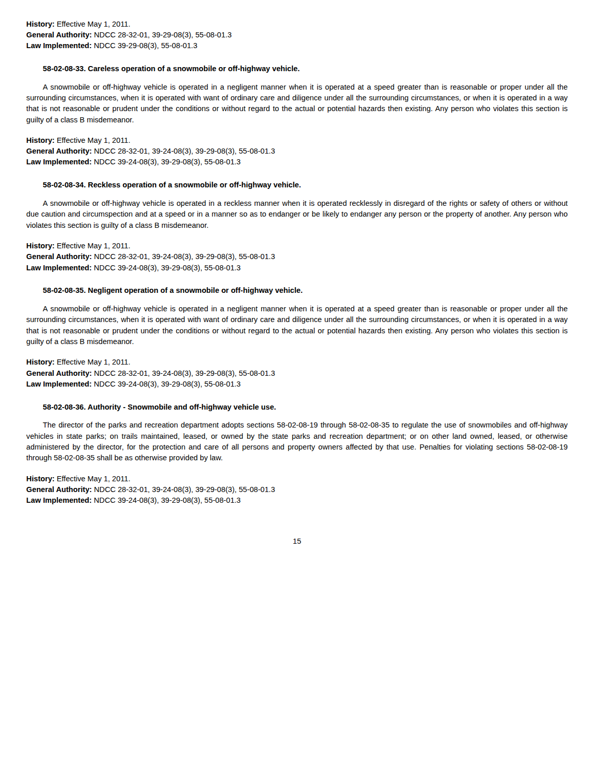History: Effective May 1, 2011.
General Authority: NDCC 28-32-01, 39-29-08(3), 55-08-01.3
Law Implemented: NDCC 39-29-08(3), 55-08-01.3
58-02-08-33. Careless operation of a snowmobile or off-highway vehicle.
A snowmobile or off-highway vehicle is operated in a negligent manner when it is operated at a speed greater than is reasonable or proper under all the surrounding circumstances, when it is operated with want of ordinary care and diligence under all the surrounding circumstances, or when it is operated in a way that is not reasonable or prudent under the conditions or without regard to the actual or potential hazards then existing. Any person who violates this section is guilty of a class B misdemeanor.
History: Effective May 1, 2011.
General Authority: NDCC 28-32-01, 39-24-08(3), 39-29-08(3), 55-08-01.3
Law Implemented: NDCC 39-24-08(3), 39-29-08(3), 55-08-01.3
58-02-08-34. Reckless operation of a snowmobile or off-highway vehicle.
A snowmobile or off-highway vehicle is operated in a reckless manner when it is operated recklessly in disregard of the rights or safety of others or without due caution and circumspection and at a speed or in a manner so as to endanger or be likely to endanger any person or the property of another. Any person who violates this section is guilty of a class B misdemeanor.
History: Effective May 1, 2011.
General Authority: NDCC 28-32-01, 39-24-08(3), 39-29-08(3), 55-08-01.3
Law Implemented: NDCC 39-24-08(3), 39-29-08(3), 55-08-01.3
58-02-08-35. Negligent operation of a snowmobile or off-highway vehicle.
A snowmobile or off-highway vehicle is operated in a negligent manner when it is operated at a speed greater than is reasonable or proper under all the surrounding circumstances, when it is operated with want of ordinary care and diligence under all the surrounding circumstances, or when it is operated in a way that is not reasonable or prudent under the conditions or without regard to the actual or potential hazards then existing. Any person who violates this section is guilty of a class B misdemeanor.
History: Effective May 1, 2011.
General Authority: NDCC 28-32-01, 39-24-08(3), 39-29-08(3), 55-08-01.3
Law Implemented: NDCC 39-24-08(3), 39-29-08(3), 55-08-01.3
58-02-08-36. Authority - Snowmobile and off-highway vehicle use.
The director of the parks and recreation department adopts sections 58-02-08-19 through 58-02-08-35 to regulate the use of snowmobiles and off-highway vehicles in state parks; on trails maintained, leased, or owned by the state parks and recreation department; or on other land owned, leased, or otherwise administered by the director, for the protection and care of all persons and property owners affected by that use. Penalties for violating sections 58-02-08-19 through 58-02-08-35 shall be as otherwise provided by law.
History: Effective May 1, 2011.
General Authority: NDCC 28-32-01, 39-24-08(3), 39-29-08(3), 55-08-01.3
Law Implemented: NDCC 39-24-08(3), 39-29-08(3), 55-08-01.3
15